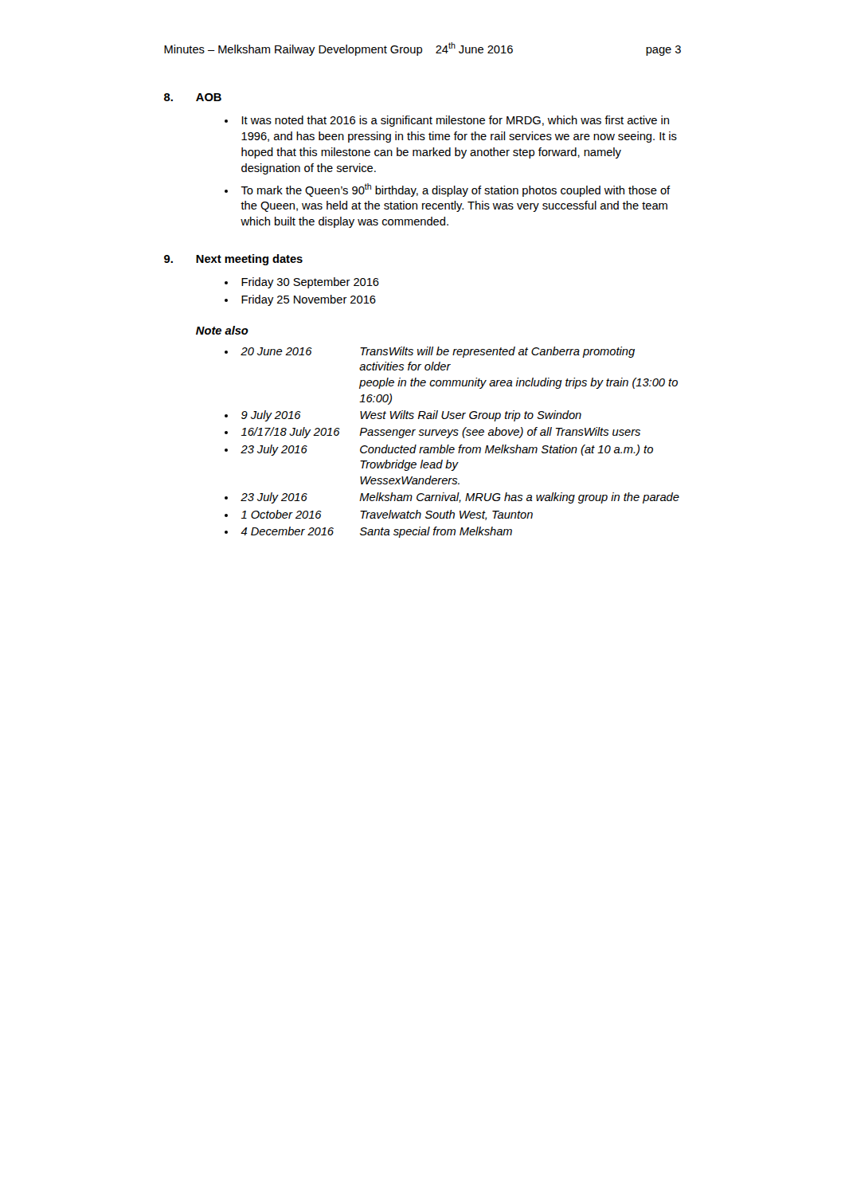Minutes – Melksham Railway Development Group 24th June 2016 page 3
8. AOB
It was noted that 2016 is a significant milestone for MRDG, which was first active in 1996, and has been pressing in this time for the rail services we are now seeing. It is hoped that this milestone can be marked by another step forward, namely designation of the service.
To mark the Queen’s 90th birthday, a display of station photos coupled with those of the Queen, was held at the station recently. This was very successful and the team which built the display was commended.
9. Next meeting dates
Friday 30 September 2016
Friday 25 November 2016
Note also
20 June 2016 TransWilts will be represented at Canberra promoting activities for older
people in the community area including trips by train (13:00 to 16:00)
9 July 2016 West Wilts Rail User Group trip to Swindon
16/17/18 July 2016 Passenger surveys (see above) of all TransWilts users
23 July 2016 Conducted ramble from Melksham Station (at 10 a.m.) to Trowbridge lead by
WessexWanderers.
23 July 2016 Melksham Carnival, MRUG has a walking group in the parade
1 October 2016 Travelwatch South West, Taunton
4 December 2016 Santa special from Melksham